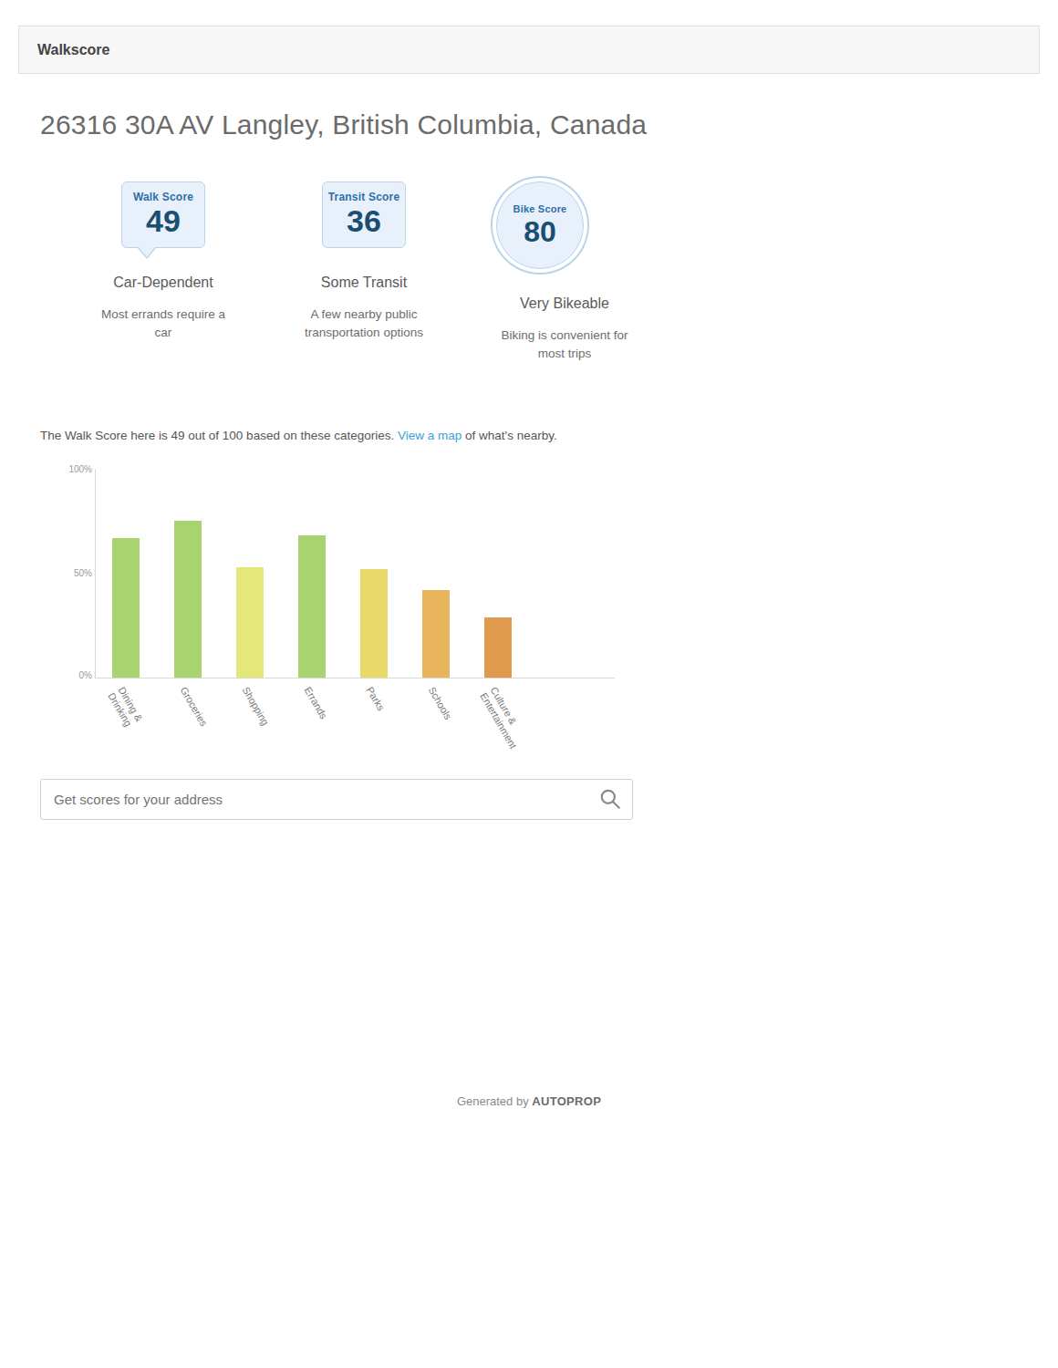Walkscore
26316 30A AV Langley, British Columbia, Canada
Walk Score 49
Car-Dependent
Most errands require a car
Transit Score 36
Some Transit
A few nearby public transportation options
Bike Score 80
Very Bikeable
Biking is convenient for most trips
The Walk Score here is 49 out of 100 based on these categories. View a map of what's nearby.
100% 50% 0%
Dining &
Drinking
Groceries
Shopping
Errands
Parks
Schools
Culture &
Entertainment
Generated by AUTOPROP